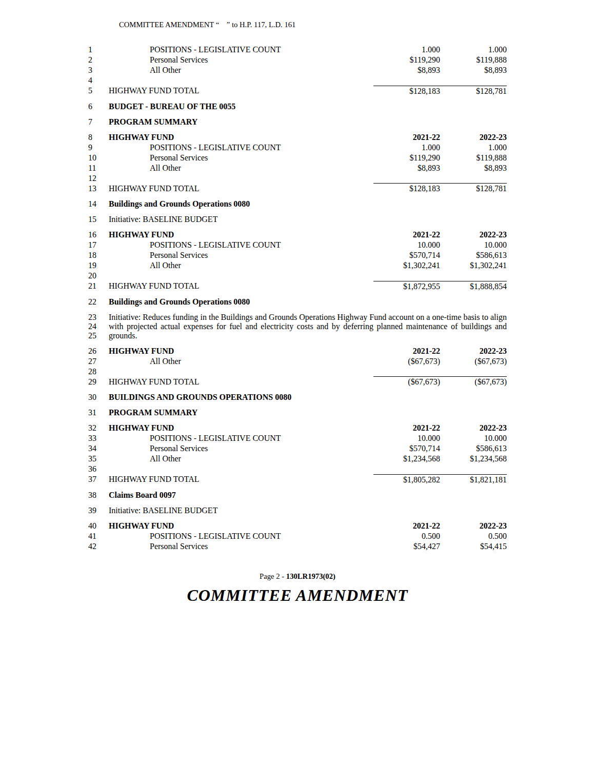COMMITTEE AMENDMENT “ ” to H.P. 117, L.D. 161
| 1 | POSITIONS - LEGISLATIVE COUNT | 1.000 | 1.000 |
| 2 | Personal Services | $119,290 | $119,888 |
| 3 | All Other | $8,893 | $8,893 |
| 4 | | | |
| 5 | HIGHWAY FUND TOTAL | $128,183 | $128,781 |
| 6 | BUDGET - BUREAU OF THE 0055 |
| 7 | PROGRAM SUMMARY |
| 8 | HIGHWAY FUND | 2021-22 | 2022-23 |
| 9 | POSITIONS - LEGISLATIVE COUNT | 1.000 | 1.000 |
| 10 | Personal Services | $119,290 | $119,888 |
| 11 | All Other | $8,893 | $8,893 |
| 12 | | | |
| 13 | HIGHWAY FUND TOTAL | $128,183 | $128,781 |
| 14 | Buildings and Grounds Operations 0080 |
| 15 | Initiative: BASELINE BUDGET |
| 16 | HIGHWAY FUND | 2021-22 | 2022-23 |
| 17 | POSITIONS - LEGISLATIVE COUNT | 10.000 | 10.000 |
| 18 | Personal Services | $570,714 | $586,613 |
| 19 | All Other | $1,302,241 | $1,302,241 |
| 20 | | | |
| 21 | HIGHWAY FUND TOTAL | $1,872,955 | $1,888,854 |
| 22 | Buildings and Grounds Operations 0080 |
| 23 24 25 | Initiative: Reduces funding in the Buildings and Grounds Operations Highway Fund account on a one-time basis to align with projected actual expenses for fuel and electricity costs and by deferring planned maintenance of buildings and grounds. |
| 26 | HIGHWAY FUND | 2021-22 | 2022-23 |
| 27 | All Other | ($67,673) | ($67,673) |
| 28 | | | |
| 29 | HIGHWAY FUND TOTAL | ($67,673) | ($67,673) |
| 30 | BUILDINGS AND GROUNDS OPERATIONS 0080 |
| 31 | PROGRAM SUMMARY |
| 32 | HIGHWAY FUND | 2021-22 | 2022-23 |
| 33 | POSITIONS - LEGISLATIVE COUNT | 10.000 | 10.000 |
| 34 | Personal Services | $570,714 | $586,613 |
| 35 | All Other | $1,234,568 | $1,234,568 |
| 36 | | | |
| 37 | HIGHWAY FUND TOTAL | $1,805,282 | $1,821,181 |
| 38 | Claims Board 0097 |
| 39 | Initiative: BASELINE BUDGET |
| 40 | HIGHWAY FUND | 2021-22 | 2022-23 |
| 41 | POSITIONS - LEGISLATIVE COUNT | 0.500 | 0.500 |
| 42 | Personal Services | $54,427 | $54,415 |
Page 2 - 130LR1973(02)
COMMITTEE AMENDMENT